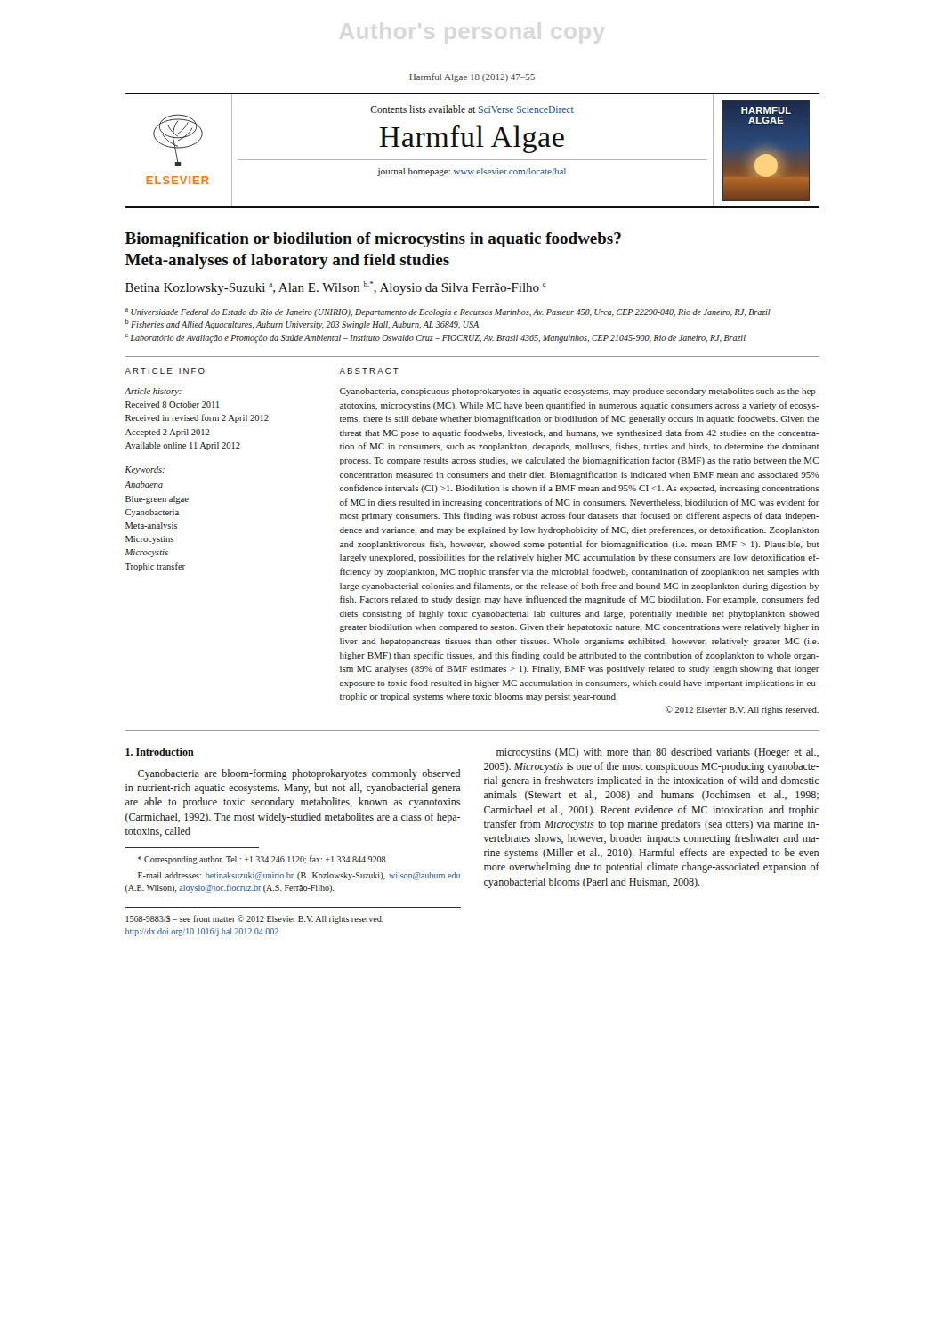Author's personal copy
Harmful Algae 18 (2012) 47–55
ELSEVIER
Contents lists available at SciVerse ScienceDirect
Harmful Algae
journal homepage: www.elsevier.com/locate/hal
HARMFUL
ALGAE
Biomagnification or biodilution of microcystins in aquatic foodwebs?
Meta-analyses of laboratory and field studies
Betina Kozlowsky-Suzuki a, Alan E. Wilson b,*, Aloysio da Silva Ferrão-Filho c
a Universidade Federal do Estado do Rio de Janeiro (UNIRIO), Departamento de Ecologia e Recursos Marinhos, Av. Pasteur 458, Urca, CEP 22290-040, Rio de Janeiro, RJ, Brazil
b Fisheries and Allied Aquacultures, Auburn University, 203 Swingle Hall, Auburn, AL 36849, USA
c Laboratório de Avaliação e Promoção da Saúde Ambiental – Instituto Oswaldo Cruz – FIOCRUZ, Av. Brasil 4365, Manguinhos, CEP 21045-900, Rio de Janeiro, RJ, Brazil
Article info
Article history:
Received 8 October 2011
Received in revised form 2 April 2012
Accepted 2 April 2012
Available online 11 April 2012
Keywords:
Anabaena
Blue-green algae
Cyanobacteria
Meta-analysis
Microcystins
Microcystis
Trophic transfer
Abstract
Cyanobacteria, conspicuous photoprokaryotes in aquatic ecosystems, may produce secondary metabolites such as the hepatotoxins, microcystins (MC). While MC have been quantified in numerous aquatic consumers across a variety of ecosystems, there is still debate whether biomagnification or biodilution of MC generally occurs in aquatic foodwebs. Given the threat that MC pose to aquatic foodwebs, livestock, and humans, we synthesized data from 42 studies on the concentration of MC in consumers, such as zooplankton, decapods, molluscs, fishes, turtles and birds, to determine the dominant process. To compare results across studies, we calculated the biomagnification factor (BMF) as the ratio between the MC concentration measured in consumers and their diet. Biomagnification is indicated when BMF mean and associated 95% confidence intervals (CI) >1. Biodilution is shown if a BMF mean and 95% CI <1. As expected, increasing concentrations of MC in diets resulted in increasing concentrations of MC in consumers. Nevertheless, biodilution of MC was evident for most primary consumers. This finding was robust across four datasets that focused on different aspects of data independence and variance, and may be explained by low hydrophobicity of MC, diet preferences, or detoxification. Zooplankton and zooplanktivorous fish, however, showed some potential for biomagnification (i.e. mean BMF > 1). Plausible, but largely unexplored, possibilities for the relatively higher MC accumulation by these consumers are low detoxification efficiency by zooplankton, MC trophic transfer via the microbial foodweb, contamination of zooplankton net samples with large cyanobacterial colonies and filaments, or the release of both free and bound MC in zooplankton during digestion by fish. Factors related to study design may have influenced the magnitude of MC biodilution. For example, consumers fed diets consisting of highly toxic cyanobacterial lab cultures and large, potentially inedible net phytoplankton showed greater biodilution when compared to seston. Given their hepatotoxic nature, MC concentrations were relatively higher in liver and hepatopancreas tissues than other tissues. Whole organisms exhibited, however, relatively greater MC (i.e. higher BMF) than specific tissues, and this finding could be attributed to the contribution of zooplankton to whole organism MC analyses (89% of BMF estimates > 1). Finally, BMF was positively related to study length showing that longer exposure to toxic food resulted in higher MC accumulation in consumers, which could have important implications in eutrophic or tropical systems where toxic blooms may persist year-round.
© 2012 Elsevier B.V. All rights reserved.
1. Introduction
Cyanobacteria are bloom-forming photoprokaryotes commonly observed in nutrient-rich aquatic ecosystems. Many, but not all, cyanobacterial genera are able to produce toxic secondary metabolites, known as cyanotoxins (Carmichael, 1992). The most widely-studied metabolites are a class of hepatotoxins, called
* Corresponding author. Tel.: +1 334 246 1120; fax: +1 334 844 9208.
E-mail addresses: betinaksuzuki@unirio.br (B. Kozlowsky-Suzuki), wilson@auburn.edu (A.E. Wilson), aloysio@ioc.fiocruz.br (A.S. Ferrão-Filho).
1568-9883/$ – see front matter © 2012 Elsevier B.V. All rights reserved.
http://dx.doi.org/10.1016/j.hal.2012.04.002
microcystins (MC) with more than 80 described variants (Hoeger et al., 2005). Microcystis is one of the most conspicuous MC-producing cyanobacterial genera in freshwaters implicated in the intoxication of wild and domestic animals (Stewart et al., 2008) and humans (Jochimsen et al., 1998; Carmichael et al., 2001). Recent evidence of MC intoxication and trophic transfer from Microcystis to top marine predators (sea otters) via marine invertebrates shows, however, broader impacts connecting freshwater and marine systems (Miller et al., 2010). Harmful effects are expected to be even more overwhelming due to potential climate change-associated expansion of cyanobacterial blooms (Paerl and Huisman, 2008).